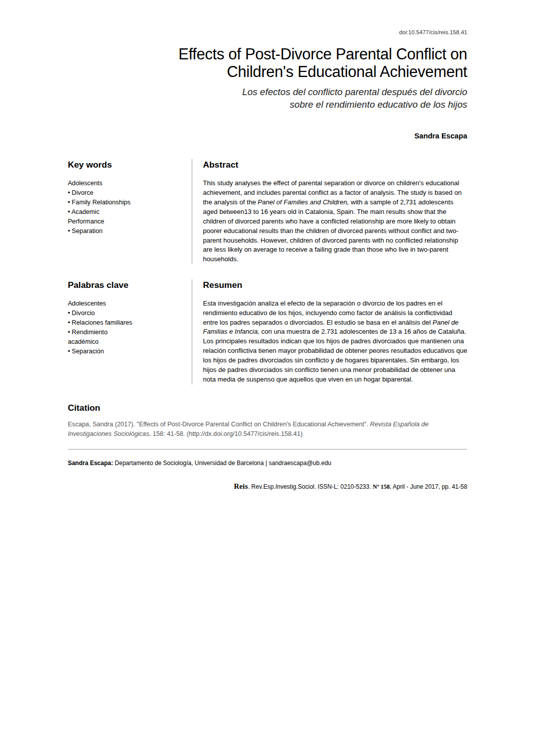doi:10.5477/cis/reis.158.41
Effects of Post-Divorce Parental Conflict on
Children's Educational Achievement
Los efectos del conflicto parental después del divorcio
sobre el rendimiento educativo de los hijos
Sandra Escapa
Key words
Adolescents
Divorce
Family Relationships
Academic
Performance
Separation
Abstract
This study analyses the effect of parental separation or divorce on children's educational achievement, and includes parental conflict as a factor of analysis. The study is based on the analysis of the Panel of Families and Children, with a sample of 2,731 adolescents aged between13 to 16 years old in Catalonia, Spain. The main results show that the children of divorced parents who have a conflicted relationship are more likely to obtain poorer educational results than the children of divorced parents without conflict and two-parent households. However, children of divorced parents with no conflicted relationship are less likely on average to receive a failing grade than those who live in two-parent households.
Palabras clave
Adolescentes
Divorcio
Relaciones familiares
Rendimiento
académico
Separación
Resumen
Esta investigación analiza el efecto de la separación o divorcio de los padres en el rendimiento educativo de los hijos, incluyendo como factor de análisis la conflictividad entre los padres separados o divorciados. El estudio se basa en el análisis del Panel de Familias e Infancia, con una muestra de 2.731 adolescentes de 13 a 16 años de Cataluña. Los principales resultados indican que los hijos de padres divorciados que mantienen una relación conflictiva tienen mayor probabilidad de obtener peores resultados educativos que los hijos de padres divorciados sin conflicto y de hogares biparentales. Sin embargo, los hijos de padres divorciados sin conflicto tienen una menor probabilidad de obtener una nota media de suspenso que aquellos que viven en un hogar biparental.
Citation
Escapa, Sandra (2017). "Effects of Post-Divorce Parental Conflict on Children's Educational Achievement". Revista Española de Investigaciones Sociológicas, 158: 41-58. (http://dx.doi.org/10.5477/cis/reis.158.41)
Sandra Escapa: Departamento de Sociología, Universidad de Barcelona | sandraescapa@ub.edu
Reis. Rev.Esp.Investig.Sociol. ISSN-L: 0210-5233. Nº 158, April - June 2017, pp. 41-58